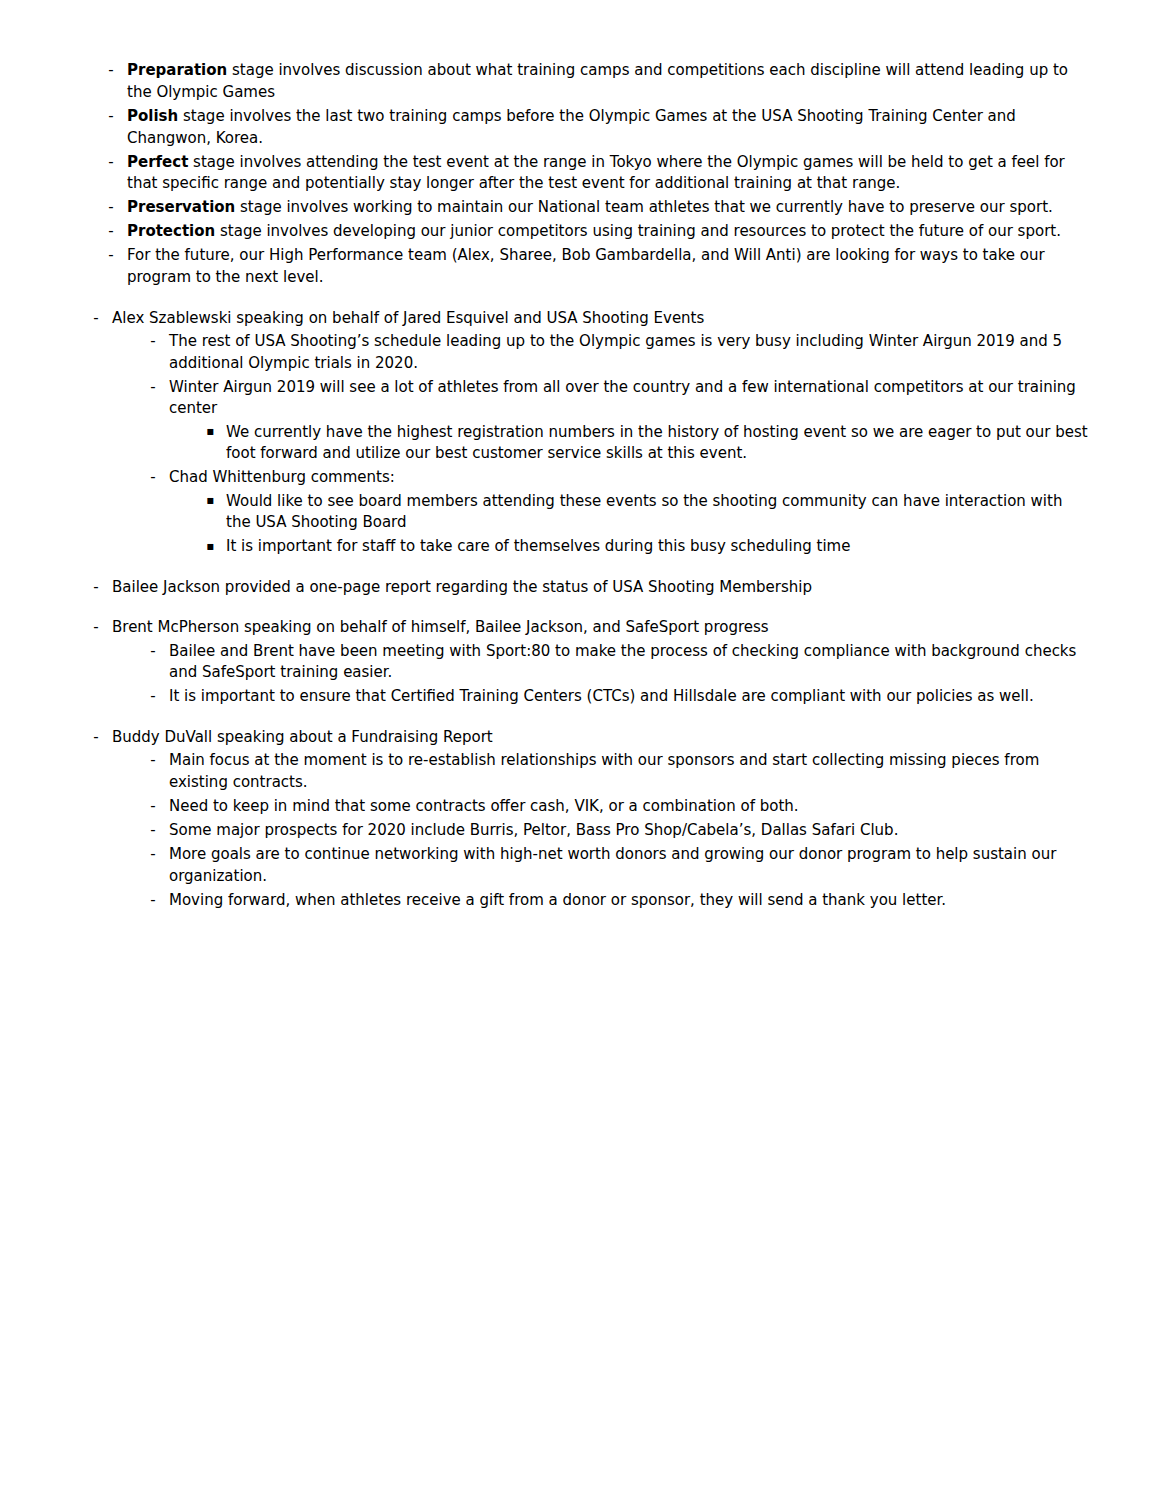Preparation stage involves discussion about what training camps and competitions each discipline will attend leading up to the Olympic Games
Polish stage involves the last two training camps before the Olympic Games at the USA Shooting Training Center and Changwon, Korea.
Perfect stage involves attending the test event at the range in Tokyo where the Olympic games will be held to get a feel for that specific range and potentially stay longer after the test event for additional training at that range.
Preservation stage involves working to maintain our National team athletes that we currently have to preserve our sport.
Protection stage involves developing our junior competitors using training and resources to protect the future of our sport.
For the future, our High Performance team (Alex, Sharee, Bob Gambardella, and Will Anti) are looking for ways to take our program to the next level.
Alex Szablewski speaking on behalf of Jared Esquivel and USA Shooting Events
The rest of USA Shooting’s schedule leading up to the Olympic games is very busy including Winter Airgun 2019 and 5 additional Olympic trials in 2020.
Winter Airgun 2019 will see a lot of athletes from all over the country and a few international competitors at our training center
We currently have the highest registration numbers in the history of hosting event so we are eager to put our best foot forward and utilize our best customer service skills at this event.
Chad Whittenburg comments:
Would like to see board members attending these events so the shooting community can have interaction with the USA Shooting Board
It is important for staff to take care of themselves during this busy scheduling time
Bailee Jackson provided a one-page report regarding the status of USA Shooting Membership
Brent McPherson speaking on behalf of himself, Bailee Jackson, and SafeSport progress
Bailee and Brent have been meeting with Sport:80 to make the process of checking compliance with background checks and SafeSport training easier.
It is important to ensure that Certified Training Centers (CTCs) and Hillsdale are compliant with our policies as well.
Buddy DuVall speaking about a Fundraising Report
Main focus at the moment is to re-establish relationships with our sponsors and start collecting missing pieces from existing contracts.
Need to keep in mind that some contracts offer cash, VIK, or a combination of both.
Some major prospects for 2020 include Burris, Peltor, Bass Pro Shop/Cabela’s, Dallas Safari Club.
More goals are to continue networking with high-net worth donors and growing our donor program to help sustain our organization.
Moving forward, when athletes receive a gift from a donor or sponsor, they will send a thank you letter.